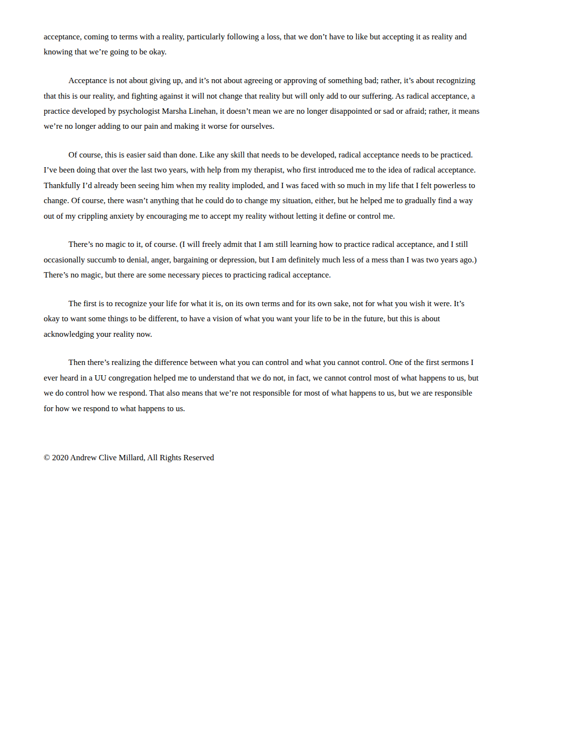acceptance, coming to terms with a reality, particularly following a loss, that we don’t have to like but accepting it as reality and knowing that we’re going to be okay.
Acceptance is not about giving up, and it’s not about agreeing or approving of something bad; rather, it’s about recognizing that this is our reality, and fighting against it will not change that reality but will only add to our suffering. As radical acceptance, a practice developed by psychologist Marsha Linehan, it doesn’t mean we are no longer disappointed or sad or afraid; rather, it means we’re no longer adding to our pain and making it worse for ourselves.
Of course, this is easier said than done. Like any skill that needs to be developed, radical acceptance needs to be practiced. I’ve been doing that over the last two years, with help from my therapist, who first introduced me to the idea of radical acceptance. Thankfully I’d already been seeing him when my reality imploded, and I was faced with so much in my life that I felt powerless to change. Of course, there wasn’t anything that he could do to change my situation, either, but he helped me to gradually find a way out of my crippling anxiety by encouraging me to accept my reality without letting it define or control me.
There’s no magic to it, of course. (I will freely admit that I am still learning how to practice radical acceptance, and I still occasionally succumb to denial, anger, bargaining or depression, but I am definitely much less of a mess than I was two years ago.) There’s no magic, but there are some necessary pieces to practicing radical acceptance.
The first is to recognize your life for what it is, on its own terms and for its own sake, not for what you wish it were. It’s okay to want some things to be different, to have a vision of what you want your life to be in the future, but this is about acknowledging your reality now.
Then there’s realizing the difference between what you can control and what you cannot control. One of the first sermons I ever heard in a UU congregation helped me to understand that we do not, in fact, we cannot control most of what happens to us, but we do control how we respond. That also means that we’re not responsible for most of what happens to us, but we are responsible for how we respond to what happens to us.
© 2020 Andrew Clive Millard, All Rights Reserved